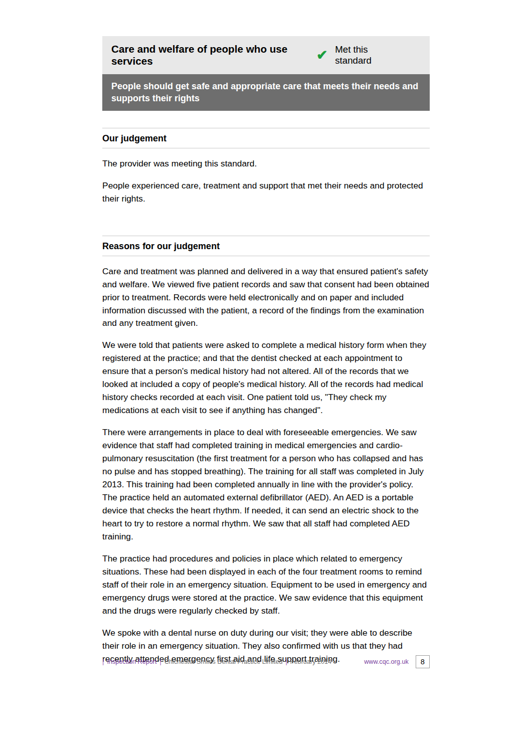Care and welfare of people who use services
✔ Met this standard
People should get safe and appropriate care that meets their needs and supports their rights
Our judgement
The provider was meeting this standard.
People experienced care, treatment and support that met their needs and protected their rights.
Reasons for our judgement
Care and treatment was planned and delivered in a way that ensured patient's safety and welfare. We viewed five patient records and saw that consent had been obtained prior to treatment. Records were held electronically and on paper and included information discussed with the patient, a record of the findings from the examination and any treatment given.
We were told that patients were asked to complete a medical history form when they registered at the practice; and that the dentist checked at each appointment to ensure that a person's medical history had not altered. All of the records that we looked at included a copy of people's medical history. All of the records had medical history checks recorded at each visit. One patient told us, "They check my medications at each visit to see if anything has changed".
There were arrangements in place to deal with foreseeable emergencies. We saw evidence that staff had completed training in medical emergencies and cardio-pulmonary resuscitation (the first treatment for a person who has collapsed and has no pulse and has stopped breathing). The training for all staff was completed in July 2013. This training had been completed annually in line with the provider's policy. The practice held an automated external defibrillator (AED). An AED is a portable device that checks the heart rhythm. If needed, it can send an electric shock to the heart to try to restore a normal rhythm. We saw that all staff had completed AED training.
The practice had procedures and policies in place which related to emergency situations. These had been displayed in each of the four treatment rooms to remind staff of their role in an emergency situation. Equipment to be used in emergency and emergency drugs were stored at the practice. We saw evidence that this equipment and the drugs were regularly checked by staff.
We spoke with a dental nurse on duty during our visit; they were able to describe their role in an emergency situation. They also confirmed with us that they had recently attended emergency first aid and life support training.
| Inspection Report | Chichester Smiles Dental Practice Limited | February 2014
www.cqc.org.uk 8